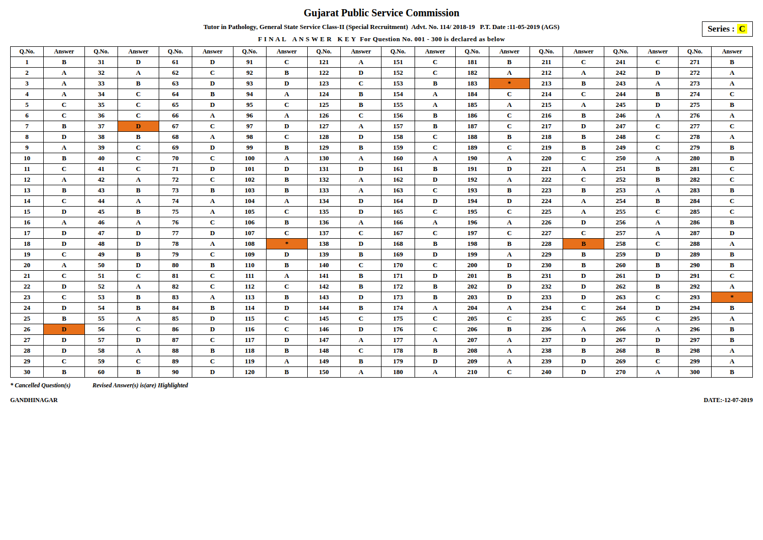Gujarat Public Service Commission
Tutor in Pathology, General State Service Class-II (Special Recruitment) Advt. No. 114/ 2018-19 P.T. Date :11-05-2019 (AGS)
Series : C
F I N A L A N S W E R K E Y For Question No. 001 - 300 is declared as below
| Q.No. | Answer | Q.No. | Answer | Q.No. | Answer | Q.No. | Answer | Q.No. | Answer | Q.No. | Answer | Q.No. | Answer | Q.No. | Answer | Q.No. | Answer | Q.No. | Answer |
| --- | --- | --- | --- | --- | --- | --- | --- | --- | --- | --- | --- | --- | --- | --- | --- | --- | --- | --- | --- |
| 1 | B | 31 | D | 61 | D | 91 | C | 121 | A | 151 | C | 181 | B | 211 | C | 241 | C | 271 | B |
| 2 | A | 32 | A | 62 | C | 92 | B | 122 | D | 152 | C | 182 | A | 212 | A | 242 | D | 272 | A |
| 3 | A | 33 | B | 63 | D | 93 | D | 123 | C | 153 | B | 183 | * | 213 | B | 243 | A | 273 | A |
| 4 | A | 34 | C | 64 | B | 94 | A | 124 | B | 154 | A | 184 | C | 214 | C | 244 | B | 274 | C |
| 5 | C | 35 | C | 65 | D | 95 | C | 125 | B | 155 | A | 185 | A | 215 | A | 245 | D | 275 | B |
| 6 | C | 36 | C | 66 | A | 96 | A | 126 | C | 156 | B | 186 | C | 216 | B | 246 | A | 276 | A |
| 7 | B | 37 | D | 67 | C | 97 | D | 127 | A | 157 | B | 187 | C | 217 | D | 247 | C | 277 | C |
| 8 | D | 38 | B | 68 | A | 98 | C | 128 | D | 158 | C | 188 | B | 218 | B | 248 | C | 278 | A |
| 9 | A | 39 | C | 69 | D | 99 | B | 129 | B | 159 | C | 189 | C | 219 | B | 249 | C | 279 | B |
| 10 | B | 40 | C | 70 | C | 100 | A | 130 | A | 160 | A | 190 | A | 220 | C | 250 | A | 280 | B |
| 11 | C | 41 | C | 71 | D | 101 | D | 131 | D | 161 | B | 191 | D | 221 | A | 251 | B | 281 | C |
| 12 | A | 42 | A | 72 | C | 102 | B | 132 | A | 162 | D | 192 | A | 222 | C | 252 | B | 282 | C |
| 13 | B | 43 | B | 73 | B | 103 | B | 133 | A | 163 | C | 193 | B | 223 | B | 253 | A | 283 | B |
| 14 | C | 44 | A | 74 | A | 104 | A | 134 | D | 164 | D | 194 | D | 224 | A | 254 | B | 284 | C |
| 15 | D | 45 | B | 75 | A | 105 | C | 135 | D | 165 | C | 195 | C | 225 | A | 255 | C | 285 | C |
| 16 | A | 46 | A | 76 | C | 106 | B | 136 | A | 166 | A | 196 | A | 226 | D | 256 | A | 286 | B |
| 17 | D | 47 | D | 77 | D | 107 | C | 137 | C | 167 | C | 197 | C | 227 | C | 257 | A | 287 | D |
| 18 | D | 48 | D | 78 | A | 108 | * | 138 | D | 168 | B | 198 | B | 228 | B | 258 | C | 288 | A |
| 19 | C | 49 | B | 79 | C | 109 | D | 139 | B | 169 | D | 199 | A | 229 | B | 259 | D | 289 | B |
| 20 | A | 50 | D | 80 | B | 110 | B | 140 | C | 170 | C | 200 | D | 230 | B | 260 | B | 290 | B |
| 21 | C | 51 | C | 81 | C | 111 | A | 141 | B | 171 | D | 201 | B | 231 | D | 261 | D | 291 | C |
| 22 | D | 52 | A | 82 | C | 112 | C | 142 | B | 172 | B | 202 | D | 232 | D | 262 | B | 292 | A |
| 23 | C | 53 | B | 83 | A | 113 | B | 143 | D | 173 | B | 203 | D | 233 | D | 263 | C | 293 | * |
| 24 | D | 54 | B | 84 | B | 114 | D | 144 | B | 174 | A | 204 | A | 234 | C | 264 | D | 294 | B |
| 25 | B | 55 | A | 85 | D | 115 | C | 145 | C | 175 | C | 205 | C | 235 | C | 265 | C | 295 | A |
| 26 | D | 56 | C | 86 | D | 116 | C | 146 | D | 176 | C | 206 | B | 236 | A | 266 | A | 296 | B |
| 27 | D | 57 | D | 87 | C | 117 | D | 147 | A | 177 | A | 207 | A | 237 | D | 267 | D | 297 | B |
| 28 | D | 58 | A | 88 | B | 118 | B | 148 | C | 178 | B | 208 | A | 238 | B | 268 | B | 298 | A |
| 29 | C | 59 | C | 89 | C | 119 | A | 149 | B | 179 | D | 209 | A | 239 | D | 269 | C | 299 | A |
| 30 | B | 60 | B | 90 | D | 120 | B | 150 | A | 180 | A | 210 | C | 240 | D | 270 | A | 300 | B |
* Cancelled Question(s) Revised Answer(s) is(are) Highlighted
GANDHINAGAR
DATE:-12-07-2019